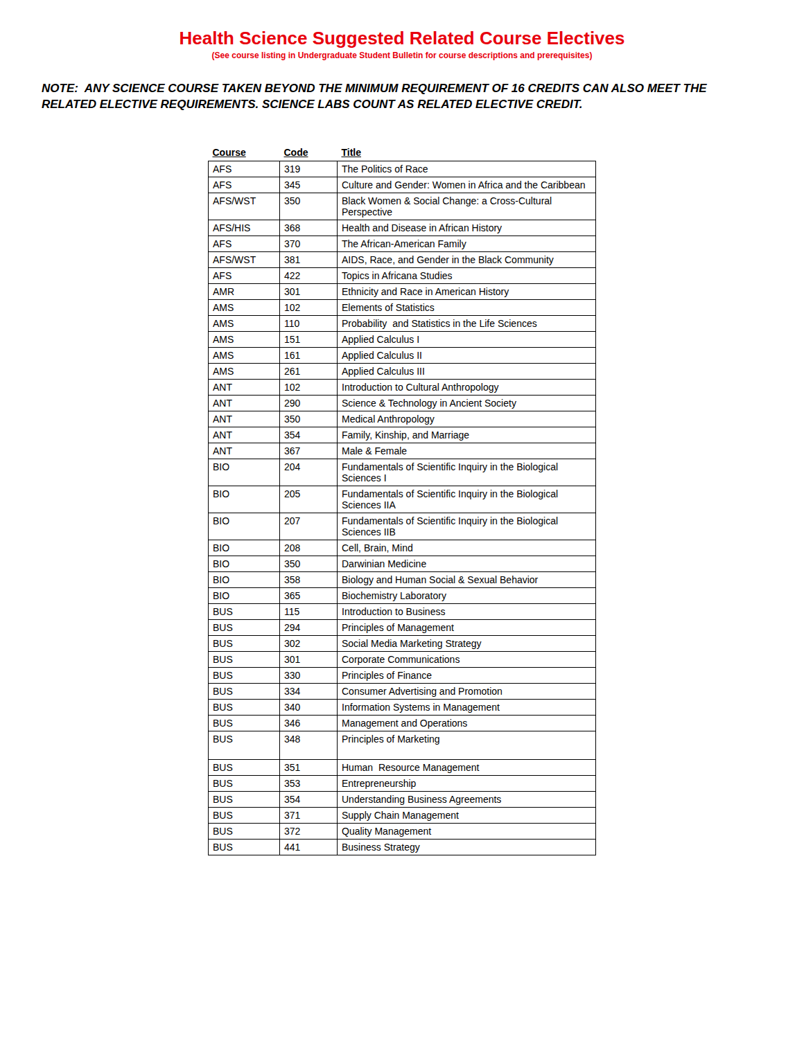Health Science Suggested Related Course Electives
(See course listing in Undergraduate Student Bulletin for course descriptions and prerequisites)
NOTE: ANY SCIENCE COURSE TAKEN BEYOND THE MINIMUM REQUIREMENT OF 16 CREDITS CAN ALSO MEET THE RELATED ELECTIVE REQUIREMENTS. SCIENCE LABS COUNT AS RELATED ELECTIVE CREDIT.
| Course | Code | Title |
| --- | --- | --- |
| AFS | 319 | The Politics of Race |
| AFS | 345 | Culture and Gender: Women in Africa and the Caribbean |
| AFS/WST | 350 | Black Women & Social Change: a Cross-Cultural Perspective |
| AFS/HIS | 368 | Health and Disease in African History |
| AFS | 370 | The African-American Family |
| AFS/WST | 381 | AIDS, Race, and Gender in the Black Community |
| AFS | 422 | Topics in Africana Studies |
| AMR | 301 | Ethnicity and Race in American History |
| AMS | 102 | Elements of Statistics |
| AMS | 110 | Probability and Statistics in the Life Sciences |
| AMS | 151 | Applied Calculus I |
| AMS | 161 | Applied Calculus II |
| AMS | 261 | Applied Calculus III |
| ANT | 102 | Introduction to Cultural Anthropology |
| ANT | 290 | Science & Technology in Ancient Society |
| ANT | 350 | Medical Anthropology |
| ANT | 354 | Family, Kinship, and Marriage |
| ANT | 367 | Male & Female |
| BIO | 204 | Fundamentals of Scientific Inquiry in the Biological Sciences I |
| BIO | 205 | Fundamentals of Scientific Inquiry in the Biological Sciences IIA |
| BIO | 207 | Fundamentals of Scientific Inquiry in the Biological Sciences IIB |
| BIO | 208 | Cell, Brain, Mind |
| BIO | 350 | Darwinian Medicine |
| BIO | 358 | Biology and Human Social & Sexual Behavior |
| BIO | 365 | Biochemistry Laboratory |
| BUS | 115 | Introduction to Business |
| BUS | 294 | Principles of Management |
| BUS | 302 | Social Media Marketing Strategy |
| BUS | 301 | Corporate Communications |
| BUS | 330 | Principles of Finance |
| BUS | 334 | Consumer Advertising and Promotion |
| BUS | 340 | Information Systems in Management |
| BUS | 346 | Management and Operations |
| BUS | 348 | Principles of Marketing |
| BUS | 351 | Human Resource Management |
| BUS | 353 | Entrepreneurship |
| BUS | 354 | Understanding Business Agreements |
| BUS | 371 | Supply Chain Management |
| BUS | 372 | Quality Management |
| BUS | 441 | Business Strategy |